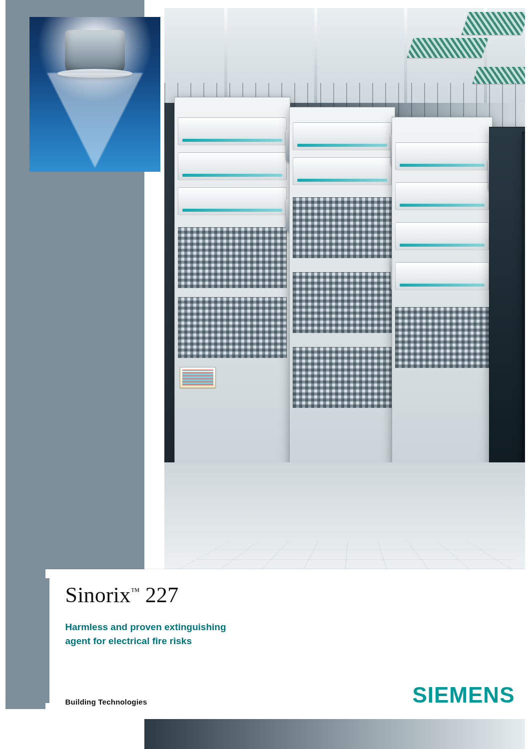Sinorix™ 227
Harmless and proven extinguishing
agent for electrical fire risks
Building Technologies
SIEMENS